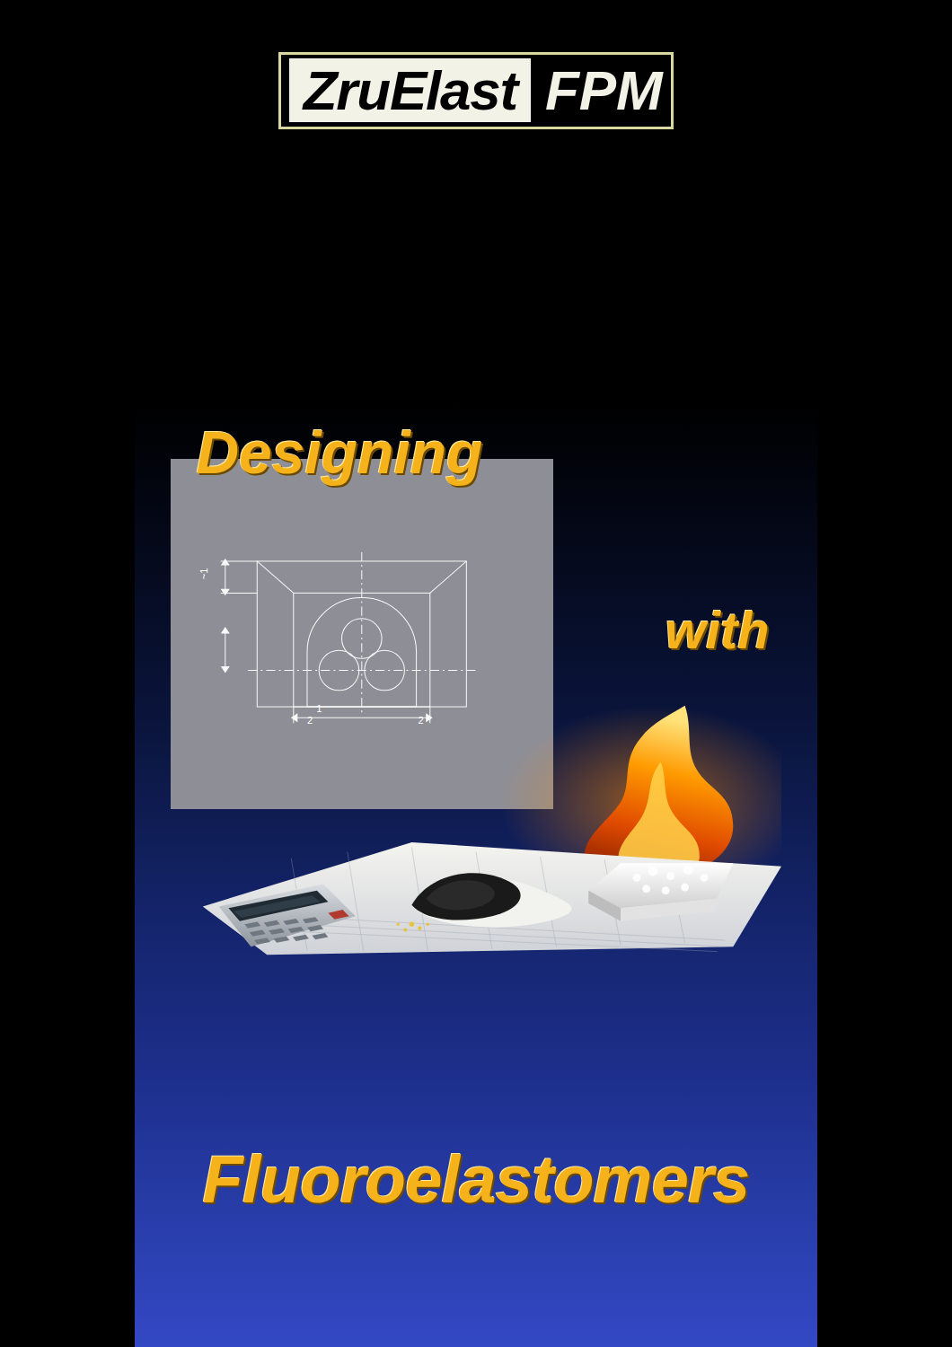ZruElast FPM
Designing with Fluoroelastomers — ZruElast FPM
Designing
~1 1 2 2
with
Fluoroelastomers